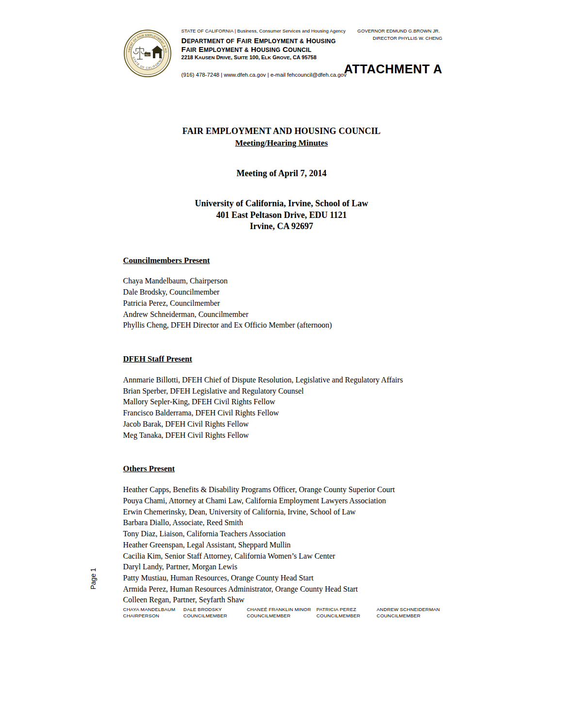DEPARTMENT OF FAIR EMPLOYMENT & HOUSING STATE OF CALIFORNIA FEO
STATE OF CALIFORNIA | Business, Consumer Services and Housing Agency
GOVERNOR EDMUND G.BROWN JR.
DIRECTOR PHYLLIS W. CHENG
DEPARTMENT OF FAIR EMPLOYMENT & HOUSING
FAIR EMPLOYMENT & HOUSING COUNCIL
2218 KAUSEN DRIVE, SUITE 100, ELK GROVE, CA 95758
(916) 478-7248 | www.dfeh.ca.gov | e-mail fehcouncil@dfeh.ca.gov
ATTACHMENT A
FAIR EMPLOYMENT AND HOUSING COUNCIL
Meeting/Hearing Minutes
Meeting of April 7, 2014
University of California, Irvine, School of Law
401 East Peltason Drive, EDU 1121
Irvine, CA 92697
Councilmembers Present
Chaya Mandelbaum, Chairperson
Dale Brodsky, Councilmember
Patricia Perez, Councilmember
Andrew Schneiderman, Councilmember
Phyllis Cheng, DFEH Director and Ex Officio Member (afternoon)
DFEH Staff Present
Annmarie Billotti, DFEH Chief of Dispute Resolution, Legislative and Regulatory Affairs
Brian Sperber, DFEH Legislative and Regulatory Counsel
Mallory Sepler-King, DFEH Civil Rights Fellow
Francisco Balderrama, DFEH Civil Rights Fellow
Jacob Barak, DFEH Civil Rights Fellow
Meg Tanaka, DFEH Civil Rights Fellow
Others Present
Heather Capps, Benefits & Disability Programs Officer, Orange County Superior Court
Pouya Chami, Attorney at Chami Law, California Employment Lawyers Association
Erwin Chemerinsky, Dean, University of California, Irvine, School of Law
Barbara Diallo, Associate, Reed Smith
Tony Diaz, Liaison, California Teachers Association
Heather Greenspan, Legal Assistant, Sheppard Mullin
Cacilia Kim, Senior Staff Attorney, California Women’s Law Center
Daryl Landy, Partner, Morgan Lewis
Patty Mustiau, Human Resources, Orange County Head Start
Armida Perez, Human Resources Administrator, Orange County Head Start
Colleen Regan, Partner, Seyfarth Shaw
Page 1
| CHAYA MANDELBAUM | DALE BRODSKY | CHANEÉ FRANKLIN MINOR | PATRICIA PEREZ | ANDREW SCHNEIDERMAN |
| CHAIRPERSON | COUNCILMEMBER | COUNCILMEMBER | COUNCILMEMBER | COUNCILMEMBER |